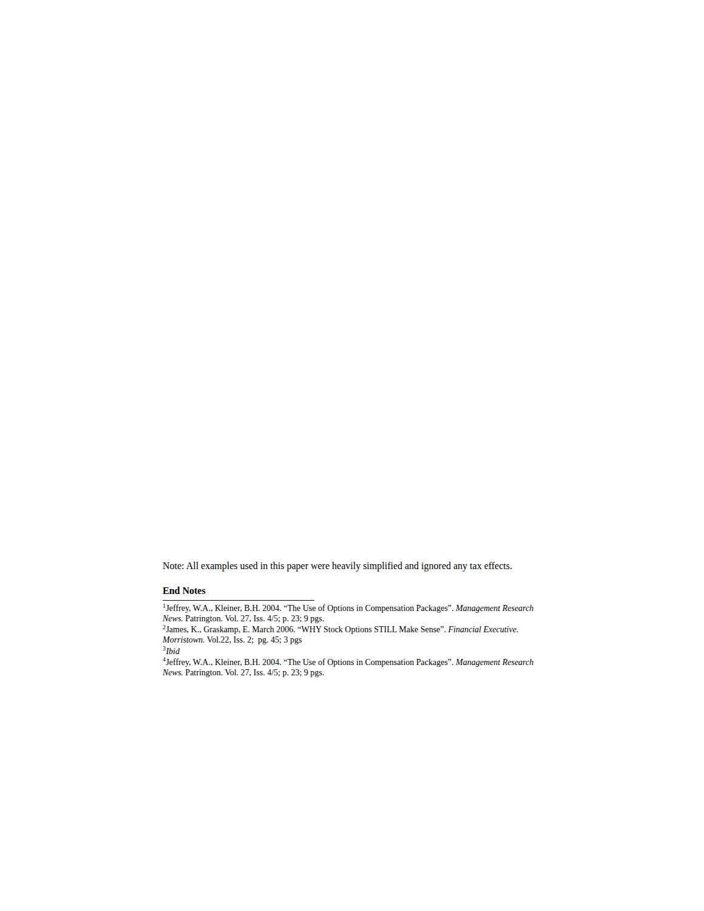Note: All examples used in this paper were heavily simplified and ignored any tax effects.
End Notes
1Jeffrey, W.A., Kleiner, B.H. 2004. “The Use of Options in Compensation Packages”. Management Research News. Patrington. Vol. 27, Iss. 4/5; p. 23; 9 pgs.
2James, K., Graskamp, E. March 2006. “WHY Stock Options STILL Make Sense”. Financial Executive. Morristown. Vol.22, Iss. 2; pg. 45; 3 pgs
3Ibid
4Jeffrey, W.A., Kleiner, B.H. 2004. “The Use of Options in Compensation Packages”. Management Research News. Patrington. Vol. 27, Iss. 4/5; p. 23; 9 pgs.